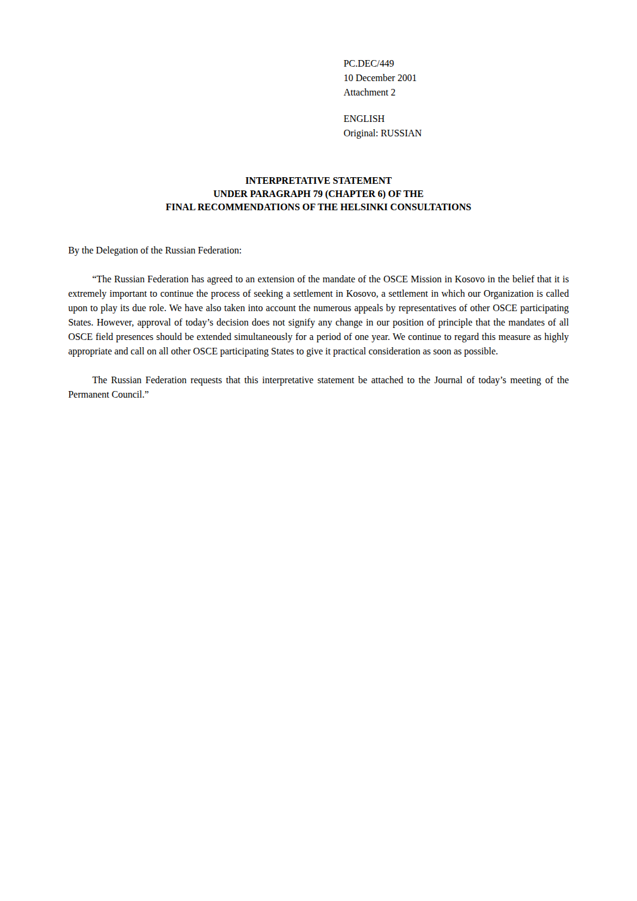PC.DEC/449
10 December 2001
Attachment 2
ENGLISH
Original: RUSSIAN
Interpretative Statement
under Paragraph 79 (Chapter 6) of the
Final Recommendations of the Helsinki Consultations
By the Delegation of the Russian Federation:
“The Russian Federation has agreed to an extension of the mandate of the OSCE Mission in Kosovo in the belief that it is extremely important to continue the process of seeking a settlement in Kosovo, a settlement in which our Organization is called upon to play its due role. We have also taken into account the numerous appeals by representatives of other OSCE participating States. However, approval of today’s decision does not signify any change in our position of principle that the mandates of all OSCE field presences should be extended simultaneously for a period of one year. We continue to regard this measure as highly appropriate and call on all other OSCE participating States to give it practical consideration as soon as possible.
The Russian Federation requests that this interpretative statement be attached to the Journal of today’s meeting of the Permanent Council.”